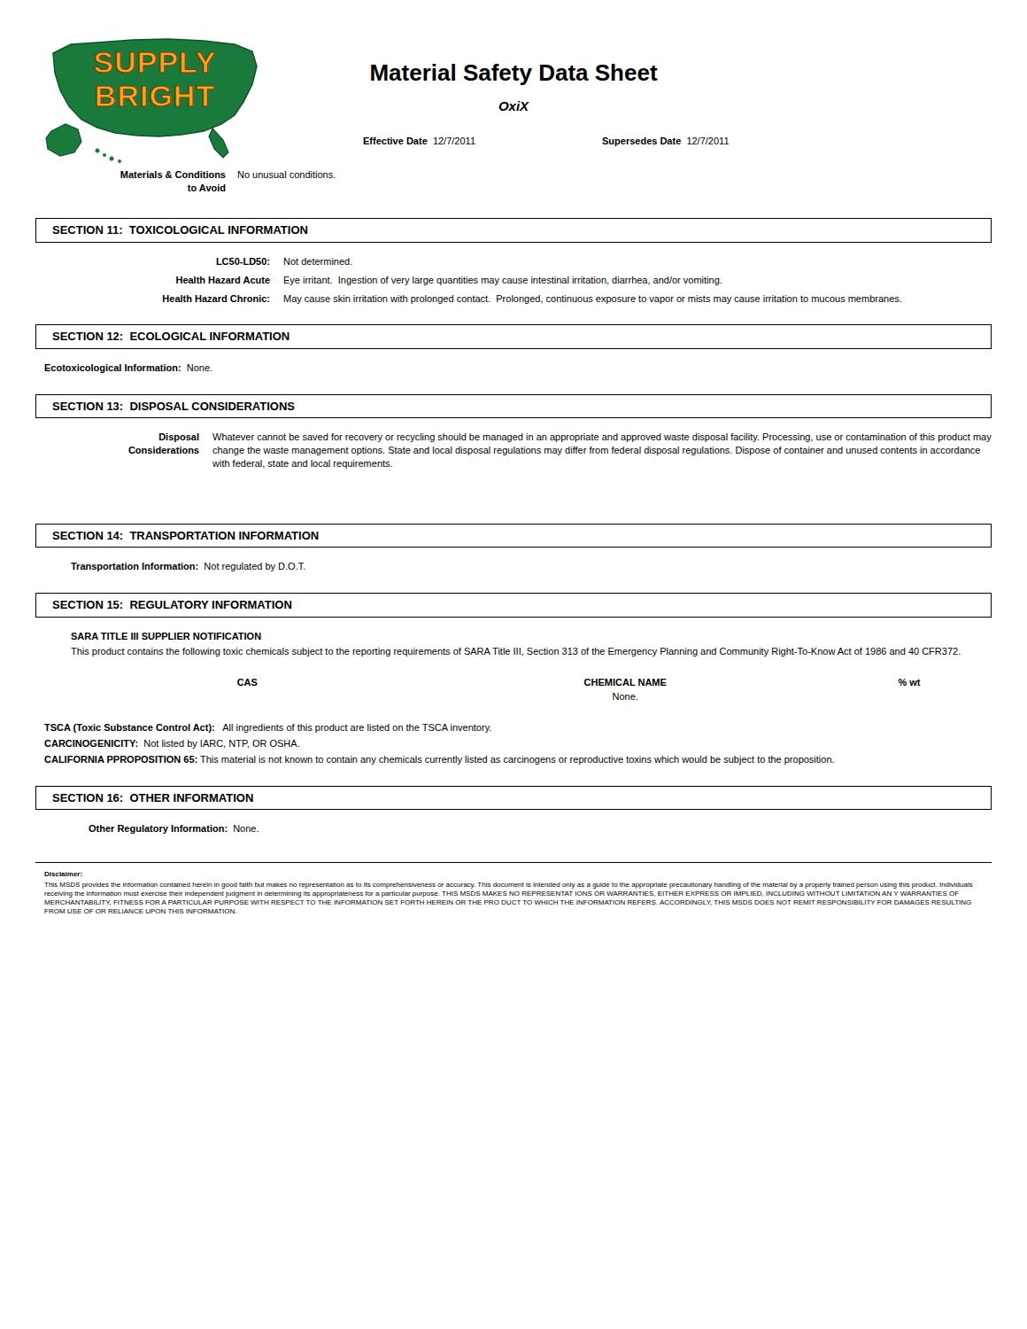SUPPLY BRIGHT
Material Safety Data Sheet
OxiX
Effective Date 12/7/2011 Supersedes Date 12/7/2011
Materials & Conditions to Avoid
No unusual conditions.
SECTION 11: TOXICOLOGICAL INFORMATION
LC50-LD50: Not determined.
Health Hazard Acute Eye irritant. Ingestion of very large quantities may cause intestinal irritation, diarrhea, and/or vomiting.
Health Hazard Chronic: May cause skin irritation with prolonged contact. Prolonged, continuous exposure to vapor or mists may cause irritation to mucous membranes.
SECTION 12: ECOLOGICAL INFORMATION
Ecotoxicological Information: None.
SECTION 13: DISPOSAL CONSIDERATIONS
Disposal Considerations
Whatever cannot be saved for recovery or recycling should be managed in an appropriate and approved waste disposal facility. Processing, use or contamination of this product may change the waste management options. State and local disposal regulations may differ from federal disposal regulations. Dispose of container and unused contents in accordance with federal, state and local requirements.
SECTION 14: TRANSPORTATION INFORMATION
Transportation Information: Not regulated by D.O.T.
SECTION 15: REGULATORY INFORMATION
SARA TITLE III SUPPLIER NOTIFICATION
This product contains the following toxic chemicals subject to the reporting requirements of SARA Title III, Section 313 of the Emergency Planning and Community Right-To-Know Act of 1986 and 40 CFR372.
| CAS | CHEMICAL NAME | % wt |
| | None. | |
TSCA (Toxic Substance Control Act): All ingredients of this product are listed on the TSCA inventory.
CARCINOGENICITY: Not listed by IARC, NTP, OR OSHA.
CALIFORNIA PPROPOSITION 65: This material is not known to contain any chemicals currently listed as carcinogens or reproductive toxins which would be subject to the proposition.
SECTION 16: OTHER INFORMATION
Other Regulatory Information: None.
Disclaimer:
This MSDS provides the information contained herein in good faith but makes no representation as to its comprehensiveness or accuracy. This document is intended only as a guide to the appropriate precautionary handling of the material by a properly trained person using this product. Individuals receiving the information must exercise their independent judgment in determining its appropriateness for a particular purpose. THIS MSDS MAKES NO REPRESENTAT IONS OR WARRANTIES, EITHER EXPRESS OR IMPLIED, INCLUDING WITHOUT LIMITATION AN Y WARRANTIES OF MERCHANTABILITY, FITNESS FOR A PARTICULAR PURPOSE WITH RESPECT TO THE INFORMATION SET FORTH HEREIN OR THE PRO DUCT TO WHICH THE INFORMATION REFERS. ACCORDINGLY, THIS MSDS DOES NOT REMIT RESPONSIBILITY FOR DAMAGES RESULTING FROM USE OF OR RELIANCE UPON THIS INFORMATION.